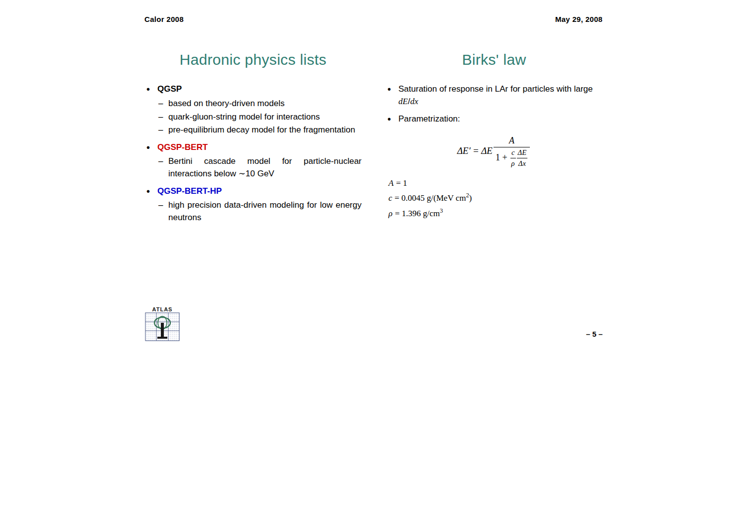Calor 2008 May 29, 2008
Hadronic physics lists
QGSP
based on theory-driven models
quark-gluon-string model for interactions
pre-equilibrium decay model for the fragmentation
QGSP-BERT
Bertini cascade model for particle-nuclear interactions below ∼10 GeV
QGSP-BERT-HP
high precision data-driven modeling for low energy neutrons
Birks' law
Saturation of response in LAr for particles with large dE/dx
Parametrization:
ΔE′ = ΔE A 1 + cρ ΔE Δx
A = 1
c = 0.0045 g/(MeV cm2)
ρ = 1.396 g/cm3
ATLAS
– 5 –